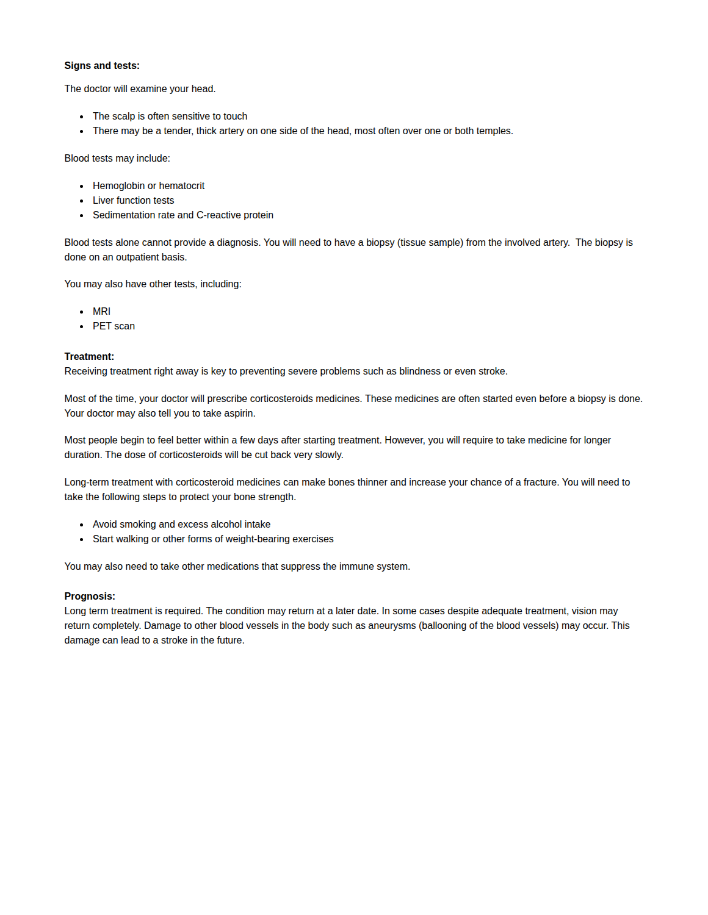Signs and tests:
The doctor will examine your head.
The scalp is often sensitive to touch
There may be a tender, thick artery on one side of the head, most often over one or both temples.
Blood tests may include:
Hemoglobin or hematocrit
Liver function tests
Sedimentation rate and C-reactive protein
Blood tests alone cannot provide a diagnosis. You will need to have a biopsy (tissue sample) from the involved artery. The biopsy is done on an outpatient basis.
You may also have other tests, including:
MRI
PET scan
Treatment:
Receiving treatment right away is key to preventing severe problems such as blindness or even stroke.
Most of the time, your doctor will prescribe corticosteroids medicines. These medicines are often started even before a biopsy is done. Your doctor may also tell you to take aspirin.
Most people begin to feel better within a few days after starting treatment. However, you will require to take medicine for longer duration. The dose of corticosteroids will be cut back very slowly.
Long-term treatment with corticosteroid medicines can make bones thinner and increase your chance of a fracture. You will need to take the following steps to protect your bone strength.
Avoid smoking and excess alcohol intake
Start walking or other forms of weight-bearing exercises
You may also need to take other medications that suppress the immune system.
Prognosis:
Long term treatment is required. The condition may return at a later date. In some cases despite adequate treatment, vision may return completely. Damage to other blood vessels in the body such as aneurysms (ballooning of the blood vessels) may occur. This damage can lead to a stroke in the future.